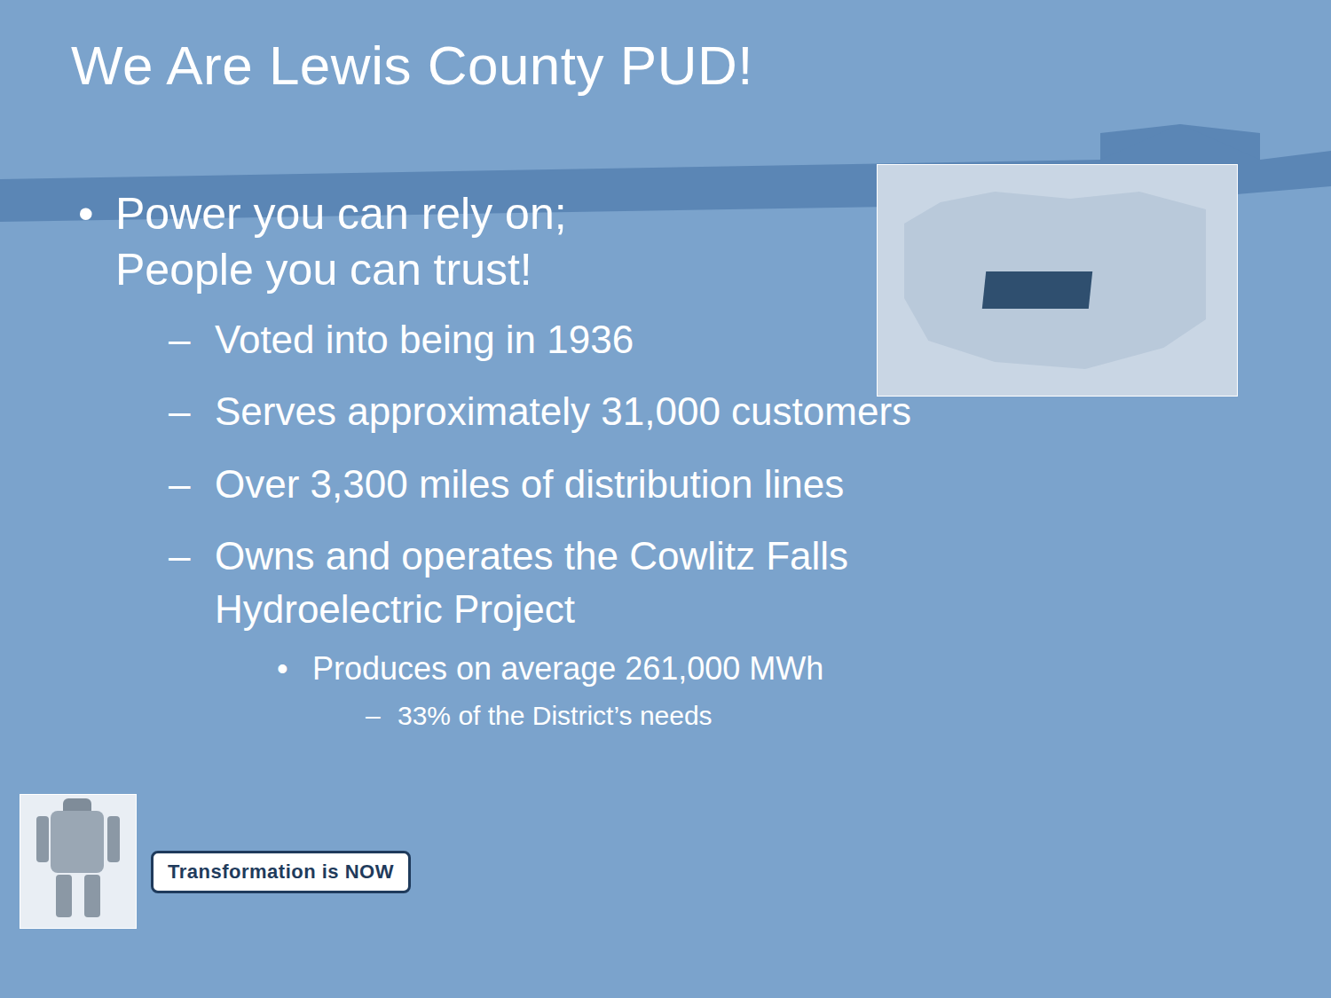We Are Lewis County PUD!
• Power you can rely on;
People you can trust!
–Voted into being in 1936
–Serves approximately 31,000 customers
–Over 3,300 miles of distribution lines
–Owns and operates the Cowlitz Falls Hydroelectric Project
•Produces on average 261,000 MWh
–33% of the District’s needs
Transformation is NOW